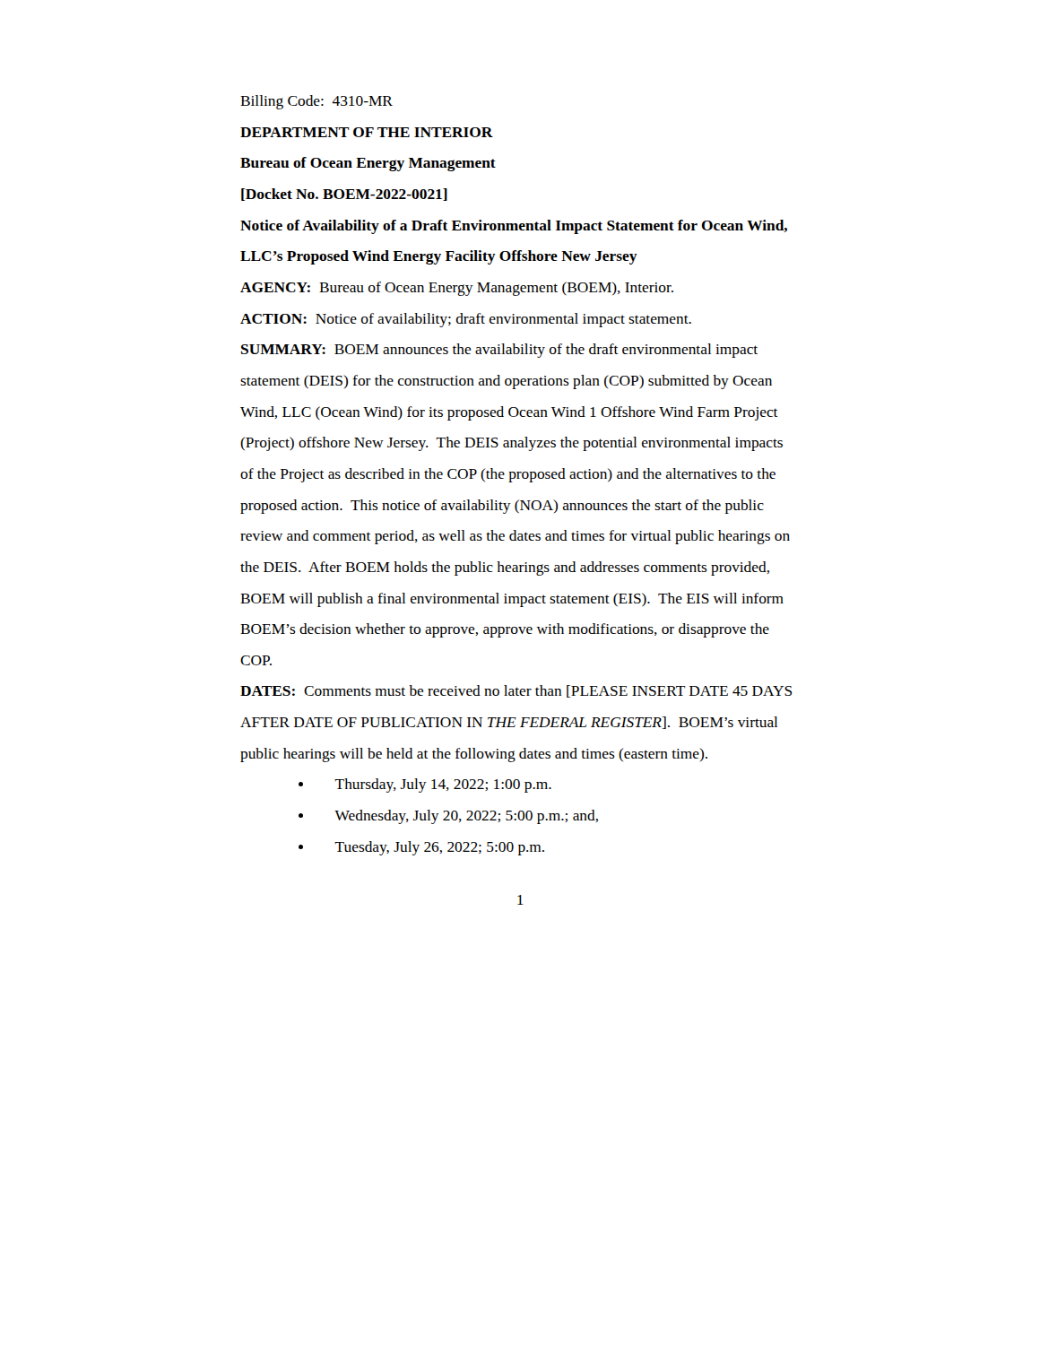Billing Code: 4310-MR
DEPARTMENT OF THE INTERIOR
Bureau of Ocean Energy Management
[Docket No. BOEM-2022-0021]
Notice of Availability of a Draft Environmental Impact Statement for Ocean Wind, LLC’s Proposed Wind Energy Facility Offshore New Jersey
AGENCY: Bureau of Ocean Energy Management (BOEM), Interior.
ACTION: Notice of availability; draft environmental impact statement.
SUMMARY: BOEM announces the availability of the draft environmental impact statement (DEIS) for the construction and operations plan (COP) submitted by Ocean Wind, LLC (Ocean Wind) for its proposed Ocean Wind 1 Offshore Wind Farm Project (Project) offshore New Jersey. The DEIS analyzes the potential environmental impacts of the Project as described in the COP (the proposed action) and the alternatives to the proposed action. This notice of availability (NOA) announces the start of the public review and comment period, as well as the dates and times for virtual public hearings on the DEIS. After BOEM holds the public hearings and addresses comments provided, BOEM will publish a final environmental impact statement (EIS). The EIS will inform BOEM’s decision whether to approve, approve with modifications, or disapprove the COP.
DATES: Comments must be received no later than [PLEASE INSERT DATE 45 DAYS AFTER DATE OF PUBLICATION IN THE FEDERAL REGISTER]. BOEM’s virtual public hearings will be held at the following dates and times (eastern time).
Thursday, July 14, 2022; 1:00 p.m.
Wednesday, July 20, 2022; 5:00 p.m.; and,
Tuesday, July 26, 2022; 5:00 p.m.
1